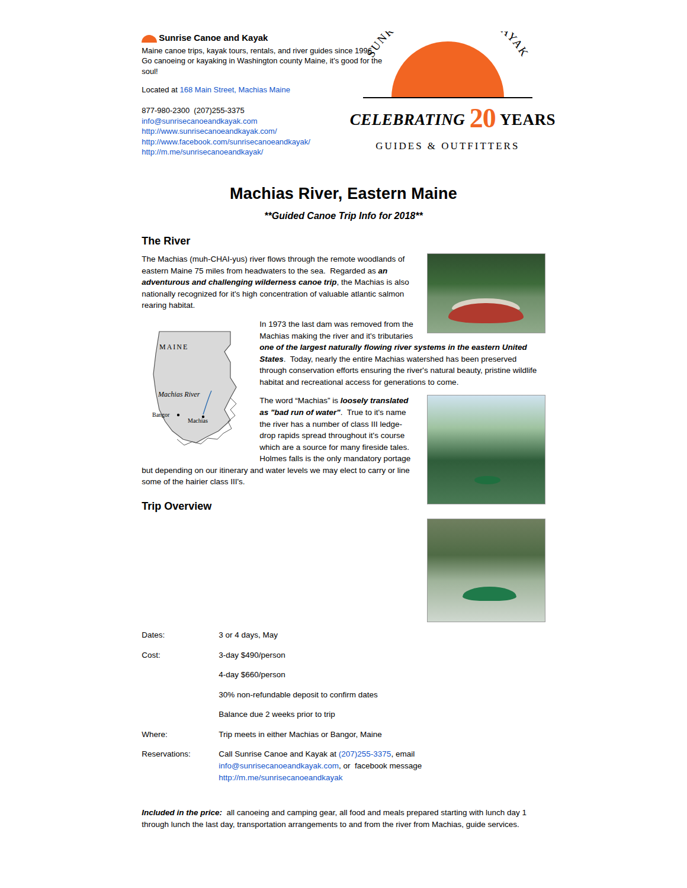SUNRISE CANOE AND KAYAK
CELEBRATING 20 YEARS
GUIDES & OUTFITTERS
Sunrise Canoe and Kayak
Maine canoe trips, kayak tours, rentals, and river guides since 1996.
Go canoeing or kayaking in Washington county Maine, it's good for the soul!
Located at 168 Main Street, Machias Maine
877-980-2300 (207)255-3375
info@sunrisecanoeandkayak.com
http://www.sunrisecanoeandkayak.com/
http://www.facebook.com/sunrisecanoeandkayak/
http://m.me/sunrisecanoeandkayak/
Machias River, Eastern Maine
**Guided Canoe Trip Info for 2018**
The River
The Machias (muh-CHAI-yus) river flows through the remote woodlands of eastern Maine 75 miles from headwaters to the sea. Regarded as an adventurous and challenging wilderness canoe trip, the Machias is also nationally recognized for it's high concentration of valuable atlantic salmon rearing habitat.
MAINE Machias River Bangor Machias
In 1973 the last dam was removed from the Machias making the river and it's tributaries one of the largest naturally flowing river systems in the eastern United States. Today, nearly the entire Machias watershed has been preserved through conservation efforts ensuring the river's natural beauty, pristine wildlife habitat and recreational access for generations to come.
The word “Machias” is loosely translated as "bad run of water". True to it's name the river has a number of class III ledge-drop rapids spread throughout it's course which are a source for many fireside tales. Holmes falls is the only mandatory portage but depending on our itinerary and water levels we may elect to carry or line some of the hairier class III's.
Trip Overview
| Dates: | 3 or 4 days, May |
| Cost: | 3-day $490/person 4-day $660/person 30% non-refundable deposit to confirm dates Balance due 2 weeks prior to trip |
| Where: | Trip meets in either Machias or Bangor, Maine |
| Reservations: | Call Sunrise Canoe and Kayak at (207)255-3375 , email info@sunrisecanoeandkayak.com , or facebook message http://m.me/sunrisecanoeandkayak |
Included in the price: all canoeing and camping gear, all food and meals prepared starting with lunch day 1 through lunch the last day, transportation arrangements to and from the river from Machias, guide services.